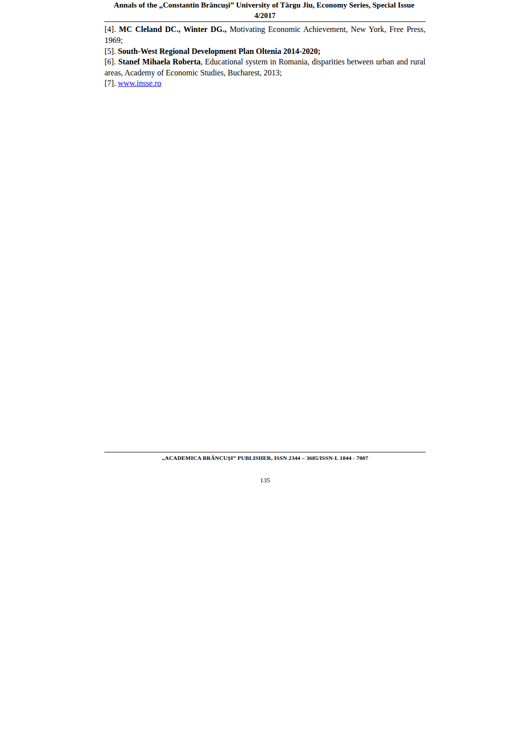Annals of the „Constantin Brâncuşi” University of Târgu Jiu, Economy Series, Special Issue 4/2017
[4]. MC Cleland DC., Winter DG., Motivating Economic Achievement, New York, Free Press, 1969;
[5]. South-West Regional Development Plan Oltenia 2014-2020;
[6]. Stanef Mihaela Roberta, Educational system in Romania, disparities between urban and rural areas, Academy of Economic Studies, Bucharest, 2013;
[7]. www.insse.ro
„ACADEMICA BRÂNCUŞI” PUBLISHER, ISSN 2344 – 3685/ISSN-L 1844 - 7007
135